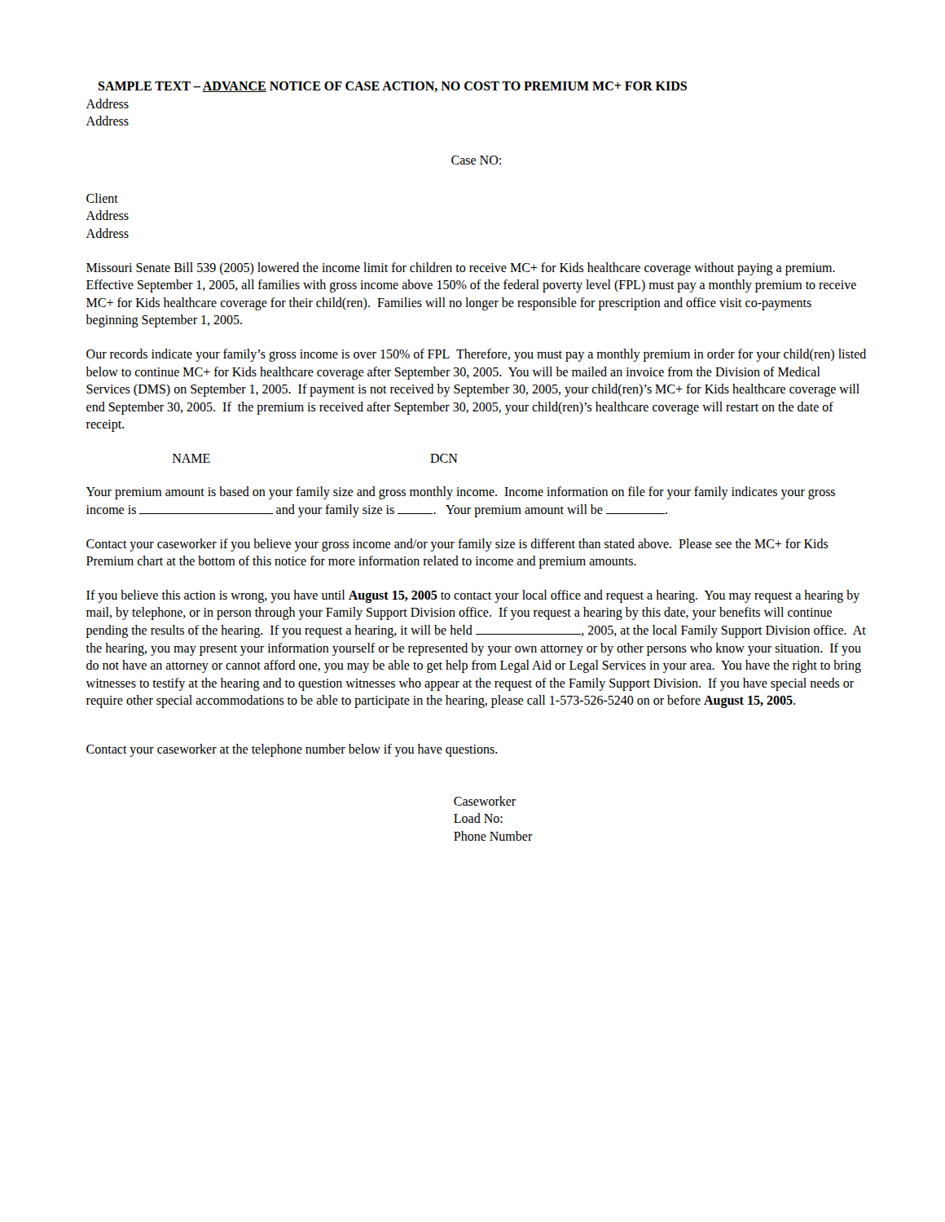SAMPLE TEXT – ADVANCE NOTICE OF CASE ACTION, NO COST TO PREMIUM MC+ FOR KIDS
Address
Address
Case NO:
Client
Address
Address
Missouri Senate Bill 539 (2005) lowered the income limit for children to receive MC+ for Kids healthcare coverage without paying a premium. Effective September 1, 2005, all families with gross income above 150% of the federal poverty level (FPL) must pay a monthly premium to receive MC+ for Kids healthcare coverage for their child(ren). Families will no longer be responsible for prescription and office visit co-payments beginning September 1, 2005.
Our records indicate your family’s gross income is over 150% of FPL Therefore, you must pay a monthly premium in order for your child(ren) listed below to continue MC+ for Kids healthcare coverage after September 30, 2005. You will be mailed an invoice from the Division of Medical Services (DMS) on September 1, 2005. If payment is not received by September 30, 2005, your child(ren)’s MC+ for Kids healthcare coverage will end September 30, 2005. If the premium is received after September 30, 2005, your child(ren)’s healthcare coverage will restart on the date of receipt.
NAME DCN
Your premium amount is based on your family size and gross monthly income. Income information on file for your family indicates your gross income is and your family size is . Your premium amount will be .
Contact your caseworker if you believe your gross income and/or your family size is different than stated above. Please see the MC+ for Kids Premium chart at the bottom of this notice for more information related to income and premium amounts.
If you believe this action is wrong, you have until August 15, 2005 to contact your local office and request a hearing. You may request a hearing by mail, by telephone, or in person through your Family Support Division office. If you request a hearing by this date, your benefits will continue pending the results of the hearing. If you request a hearing, it will be held , 2005, at the local Family Support Division office. At the hearing, you may present your information yourself or be represented by your own attorney or by other persons who know your situation. If you do not have an attorney or cannot afford one, you may be able to get help from Legal Aid or Legal Services in your area. You have the right to bring witnesses to testify at the hearing and to question witnesses who appear at the request of the Family Support Division. If you have special needs or require other special accommodations to be able to participate in the hearing, please call 1-573-526-5240 on or before August 15, 2005.
Contact your caseworker at the telephone number below if you have questions.
Caseworker
Load No:
Phone Number